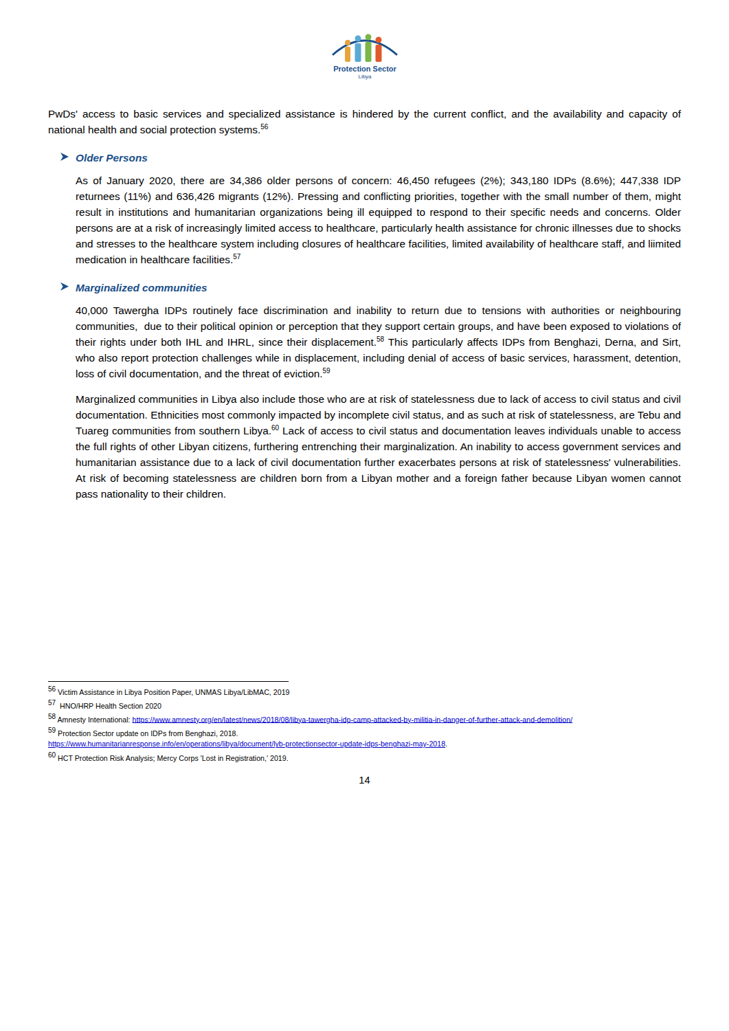Protection Sector Libya
PwDs' access to basic services and specialized assistance is hindered by the current conflict, and the availability and capacity of national health and social protection systems.56
Older Persons
As of January 2020, there are 34,386 older persons of concern: 46,450 refugees (2%); 343,180 IDPs (8.6%); 447,338 IDP returnees (11%) and 636,426 migrants (12%). Pressing and conflicting priorities, together with the small number of them, might result in institutions and humanitarian organizations being ill equipped to respond to their specific needs and concerns. Older persons are at a risk of increasingly limited access to healthcare, particularly health assistance for chronic illnesses due to shocks and stresses to the healthcare system including closures of healthcare facilities, limited availability of healthcare staff, and liimited medication in healthcare facilities.57
Marginalized communities
40,000 Tawergha IDPs routinely face discrimination and inability to return due to tensions with authorities or neighbouring communities, due to their political opinion or perception that they support certain groups, and have been exposed to violations of their rights under both IHL and IHRL, since their displacement.58 This particularly affects IDPs from Benghazi, Derna, and Sirt, who also report protection challenges while in displacement, including denial of access of basic services, harassment, detention, loss of civil documentation, and the threat of eviction.59
Marginalized communities in Libya also include those who are at risk of statelessness due to lack of access to civil status and civil documentation. Ethnicities most commonly impacted by incomplete civil status, and as such at risk of statelessness, are Tebu and Tuareg communities from southern Libya.60 Lack of access to civil status and documentation leaves individuals unable to access the full rights of other Libyan citizens, furthering entrenching their marginalization. An inability to access government services and humanitarian assistance due to a lack of civil documentation further exacerbates persons at risk of statelessness' vulnerabilities. At risk of becoming statelessness are children born from a Libyan mother and a foreign father because Libyan women cannot pass nationality to their children.
56 Victim Assistance in Libya Position Paper, UNMAS Libya/LibMAC, 2019
57 HNO/HRP Health Section 2020
58 Amnesty International: https://www.amnesty.org/en/latest/news/2018/08/libya-tawergha-idp-camp-attacked-by-militia-in-danger-of-further-attack-and-demolition/
59 Protection Sector update on IDPs from Benghazi, 2018.
https://www.humanitarianresponse.info/en/operations/libya/document/lyb-protectionsector-update-idps-benghazi-may-2018.
60 HCT Protection Risk Analysis; Mercy Corps 'Lost in Registration,' 2019.
14